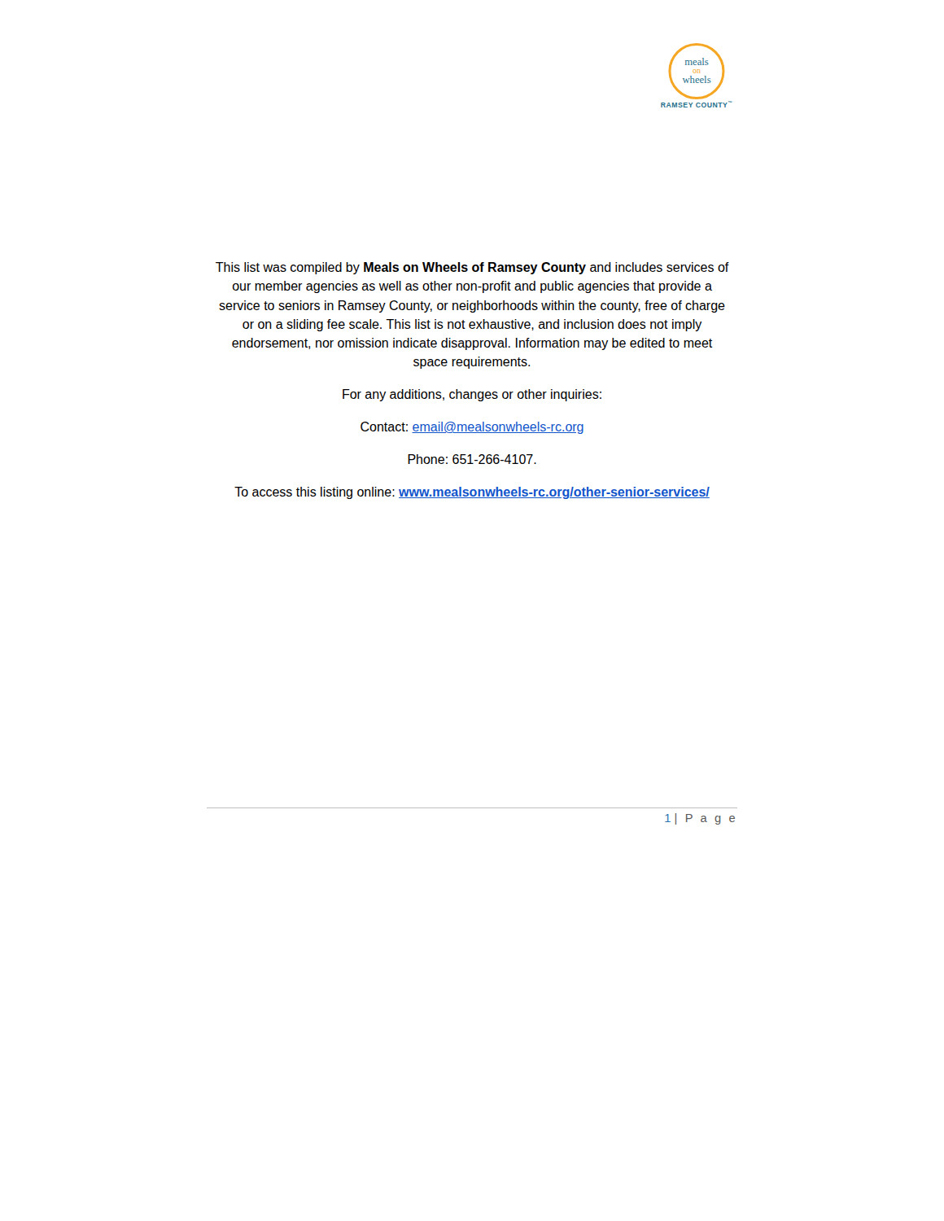meals on wheels
RAMSEY COUNTY™
This list was compiled by Meals on Wheels of Ramsey County and includes services of our member agencies as well as other non-profit and public agencies that provide a service to seniors in Ramsey County, or neighborhoods within the county, free of charge or on a sliding fee scale. This list is not exhaustive, and inclusion does not imply endorsement, nor omission indicate disapproval. Information may be edited to meet space requirements.
For any additions, changes or other inquiries:
Contact: email@mealsonwheels-rc.org
Phone: 651-266-4107.
To access this listing online: www.mealsonwheels-rc.org/other-senior-services/
1 | P a g e